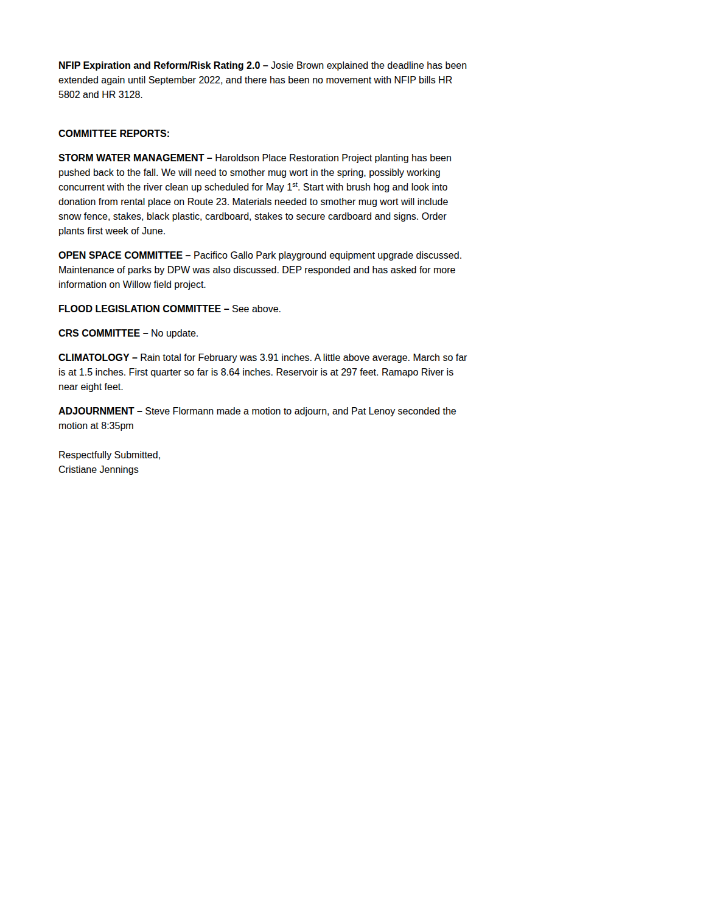NFIP Expiration and Reform/Risk Rating 2.0 – Josie Brown explained the deadline has been extended again until September 2022, and there has been no movement with NFIP bills HR 5802 and HR 3128.
COMMITTEE REPORTS:
STORM WATER MANAGEMENT – Haroldson Place Restoration Project planting has been pushed back to the fall. We will need to smother mug wort in the spring, possibly working concurrent with the river clean up scheduled for May 1st. Start with brush hog and look into donation from rental place on Route 23. Materials needed to smother mug wort will include snow fence, stakes, black plastic, cardboard, stakes to secure cardboard and signs. Order plants first week of June.
OPEN SPACE COMMITTEE – Pacifico Gallo Park playground equipment upgrade discussed. Maintenance of parks by DPW was also discussed. DEP responded and has asked for more information on Willow field project.
FLOOD LEGISLATION COMMITTEE – See above.
CRS COMMITTEE – No update.
CLIMATOLOGY – Rain total for February was 3.91 inches. A little above average. March so far is at 1.5 inches. First quarter so far is 8.64 inches. Reservoir is at 297 feet. Ramapo River is near eight feet.
ADJOURNMENT – Steve Flormann made a motion to adjourn, and Pat Lenoy seconded the motion at 8:35pm
Respectfully Submitted,
Cristiane Jennings